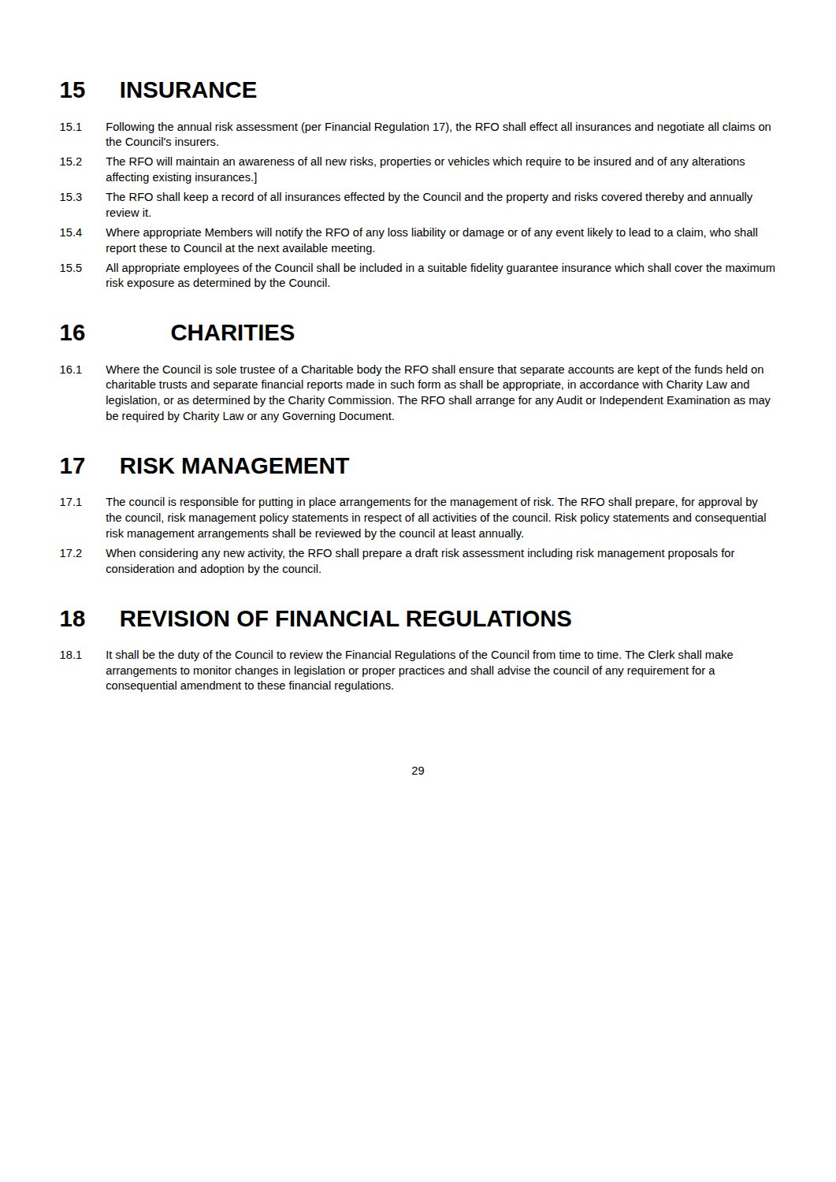15 INSURANCE
15.1 Following the annual risk assessment (per Financial Regulation 17), the RFO shall effect all insurances and negotiate all claims on the Council's insurers.
15.2 The RFO will maintain an awareness of all new risks, properties or vehicles which require to be insured and of any alterations affecting existing insurances.]
15.3 The RFO shall keep a record of all insurances effected by the Council and the property and risks covered thereby and annually review it.
15.4 Where appropriate Members will notify the RFO of any loss liability or damage or of any event likely to lead to a claim, who shall report these to Council at the next available meeting.
15.5 All appropriate employees of the Council shall be included in a suitable fidelity guarantee insurance which shall cover the maximum risk exposure as determined by the Council.
16 CHARITIES
16.1 Where the Council is sole trustee of a Charitable body the RFO shall ensure that separate accounts are kept of the funds held on charitable trusts and separate financial reports made in such form as shall be appropriate, in accordance with Charity Law and legislation, or as determined by the Charity Commission. The RFO shall arrange for any Audit or Independent Examination as may be required by Charity Law or any Governing Document.
17 RISK MANAGEMENT
17.1 The council is responsible for putting in place arrangements for the management of risk. The RFO shall prepare, for approval by the council, risk management policy statements in respect of all activities of the council. Risk policy statements and consequential risk management arrangements shall be reviewed by the council at least annually.
17.2 When considering any new activity, the RFO shall prepare a draft risk assessment including risk management proposals for consideration and adoption by the council.
18 REVISION OF FINANCIAL REGULATIONS
18.1 It shall be the duty of the Council to review the Financial Regulations of the Council from time to time. The Clerk shall make arrangements to monitor changes in legislation or proper practices and shall advise the council of any requirement for a consequential amendment to these financial regulations.
29